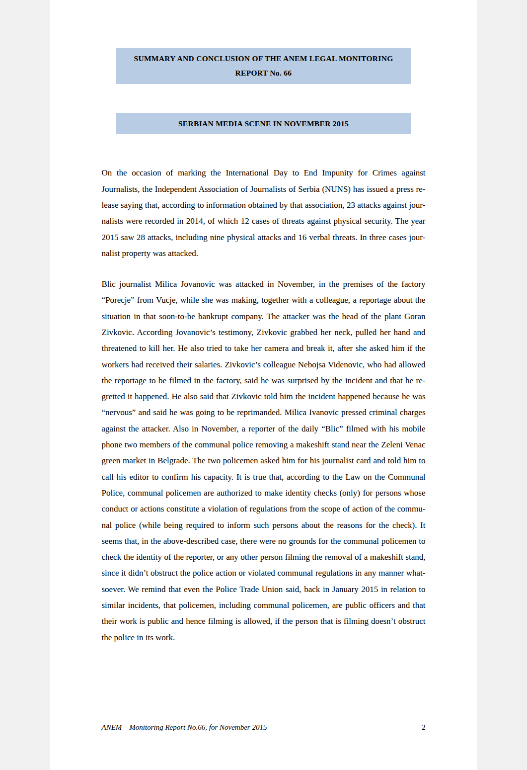SUMMARY AND CONCLUSION OF THE ANEM LEGAL MONITORING REPORT No. 66
SERBIAN MEDIA SCENE IN NOVEMBER 2015
On the occasion of marking the International Day to End Impunity for Crimes against Journalists, the Independent Association of Journalists of Serbia (NUNS) has issued a press release saying that, according to information obtained by that association, 23 attacks against journalists were recorded in 2014, of which 12 cases of threats against physical security. The year 2015 saw 28 attacks, including nine physical attacks and 16 verbal threats. In three cases journalist property was attacked.
Blic journalist Milica Jovanovic was attacked in November, in the premises of the factory “Porecje” from Vucje, while she was making, together with a colleague, a reportage about the situation in that soon-to-be bankrupt company. The attacker was the head of the plant Goran Zivkovic. According Jovanovic’s testimony, Zivkovic grabbed her neck, pulled her hand and threatened to kill her. He also tried to take her camera and break it, after she asked him if the workers had received their salaries. Zivkovic’s colleague Nebojsa Videnovic, who had allowed the reportage to be filmed in the factory, said he was surprised by the incident and that he regretted it happened. He also said that Zivkovic told him the incident happened because he was “nervous” and said he was going to be reprimanded. Milica Ivanovic pressed criminal charges against the attacker. Also in November, a reporter of the daily “Blic” filmed with his mobile phone two members of the communal police removing a makeshift stand near the Zeleni Venac green market in Belgrade. The two policemen asked him for his journalist card and told him to call his editor to confirm his capacity. It is true that, according to the Law on the Communal Police, communal policemen are authorized to make identity checks (only) for persons whose conduct or actions constitute a violation of regulations from the scope of action of the communal police (while being required to inform such persons about the reasons for the check). It seems that, in the above-described case, there were no grounds for the communal policemen to check the identity of the reporter, or any other person filming the removal of a makeshift stand, since it didn’t obstruct the police action or violated communal regulations in any manner whatsoever. We remind that even the Police Trade Union said, back in January 2015 in relation to similar incidents, that policemen, including communal policemen, are public officers and that their work is public and hence filming is allowed, if the person that is filming doesn’t obstruct the police in its work.
ANEM – Monitoring Report No.66, for November 2015 2